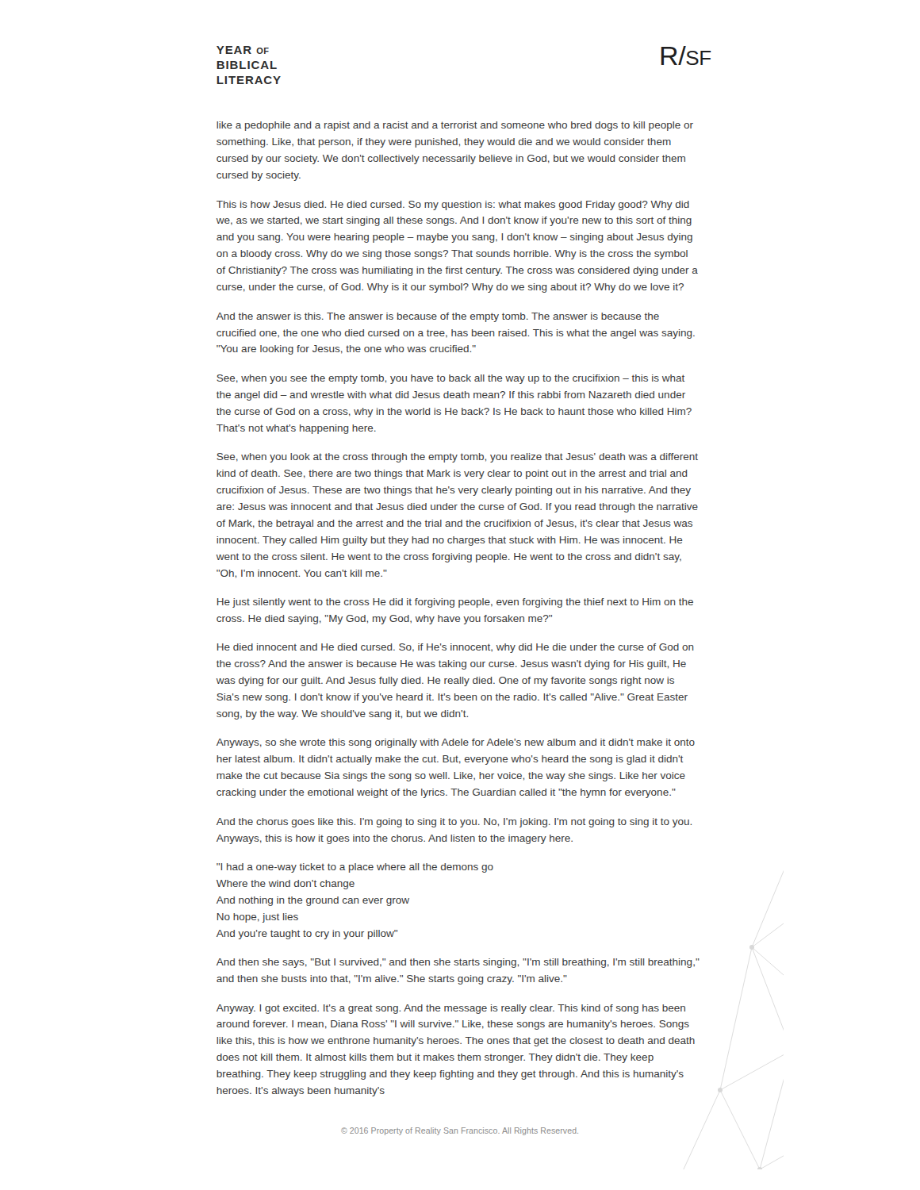Year of
Biblical
Literacy
R/SF
like a pedophile and a rapist and a racist and a terrorist and someone who bred dogs to kill people or something. Like, that person, if they were punished, they would die and we would consider them cursed by our society. We don't collectively necessarily believe in God, but we would consider them cursed by society.
This is how Jesus died. He died cursed. So my question is: what makes good Friday good? Why did we, as we started, we start singing all these songs. And I don't know if you're new to this sort of thing and you sang. You were hearing people – maybe you sang, I don't know – singing about Jesus dying on a bloody cross. Why do we sing those songs? That sounds horrible. Why is the cross the symbol of Christianity? The cross was humiliating in the first century. The cross was considered dying under a curse, under the curse, of God. Why is it our symbol? Why do we sing about it? Why do we love it?
And the answer is this. The answer is because of the empty tomb. The answer is because the crucified one, the one who died cursed on a tree, has been raised. This is what the angel was saying. "You are looking for Jesus, the one who was crucified."
See, when you see the empty tomb, you have to back all the way up to the crucifixion – this is what the angel did – and wrestle with what did Jesus death mean? If this rabbi from Nazareth died under the curse of God on a cross, why in the world is He back? Is He back to haunt those who killed Him? That's not what's happening here.
See, when you look at the cross through the empty tomb, you realize that Jesus' death was a different kind of death. See, there are two things that Mark is very clear to point out in the arrest and trial and crucifixion of Jesus. These are two things that he's very clearly pointing out in his narrative. And they are: Jesus was innocent and that Jesus died under the curse of God. If you read through the narrative of Mark, the betrayal and the arrest and the trial and the crucifixion of Jesus, it's clear that Jesus was innocent. They called Him guilty but they had no charges that stuck with Him. He was innocent. He went to the cross silent. He went to the cross forgiving people. He went to the cross and didn't say, "Oh, I'm innocent. You can't kill me."
He just silently went to the cross He did it forgiving people, even forgiving the thief next to Him on the cross. He died saying, "My God, my God, why have you forsaken me?"
He died innocent and He died cursed. So, if He's innocent, why did He die under the curse of God on the cross? And the answer is because He was taking our curse. Jesus wasn't dying for His guilt, He was dying for our guilt. And Jesus fully died. He really died. One of my favorite songs right now is Sia's new song. I don't know if you've heard it. It's been on the radio. It's called "Alive." Great Easter song, by the way. We should've sang it, but we didn't.
Anyways, so she wrote this song originally with Adele for Adele's new album and it didn't make it onto her latest album. It didn't actually make the cut. But, everyone who's heard the song is glad it didn't make the cut because Sia sings the song so well. Like, her voice, the way she sings. Like her voice cracking under the emotional weight of the lyrics. The Guardian called it "the hymn for everyone."
And the chorus goes like this. I'm going to sing it to you. No, I'm joking. I'm not going to sing it to you. Anyways, this is how it goes into the chorus. And listen to the imagery here.
"I had a one-way ticket to a place where all the demons go
Where the wind don't change
And nothing in the ground can ever grow
No hope, just lies
And you're taught to cry in your pillow"
And then she says, "But I survived," and then she starts singing, "I'm still breathing, I'm still breathing," and then she busts into that, "I'm alive." She starts going crazy. "I'm alive."
Anyway. I got excited. It's a great song. And the message is really clear. This kind of song has been around forever. I mean, Diana Ross' "I will survive." Like, these songs are humanity's heroes. Songs like this, this is how we enthrone humanity's heroes. The ones that get the closest to death and death does not kill them. It almost kills them but it makes them stronger. They didn't die. They keep breathing. They keep struggling and they keep fighting and they get through. And this is humanity's heroes. It's always been humanity's
© 2016 Property of Reality San Francisco. All Rights Reserved.